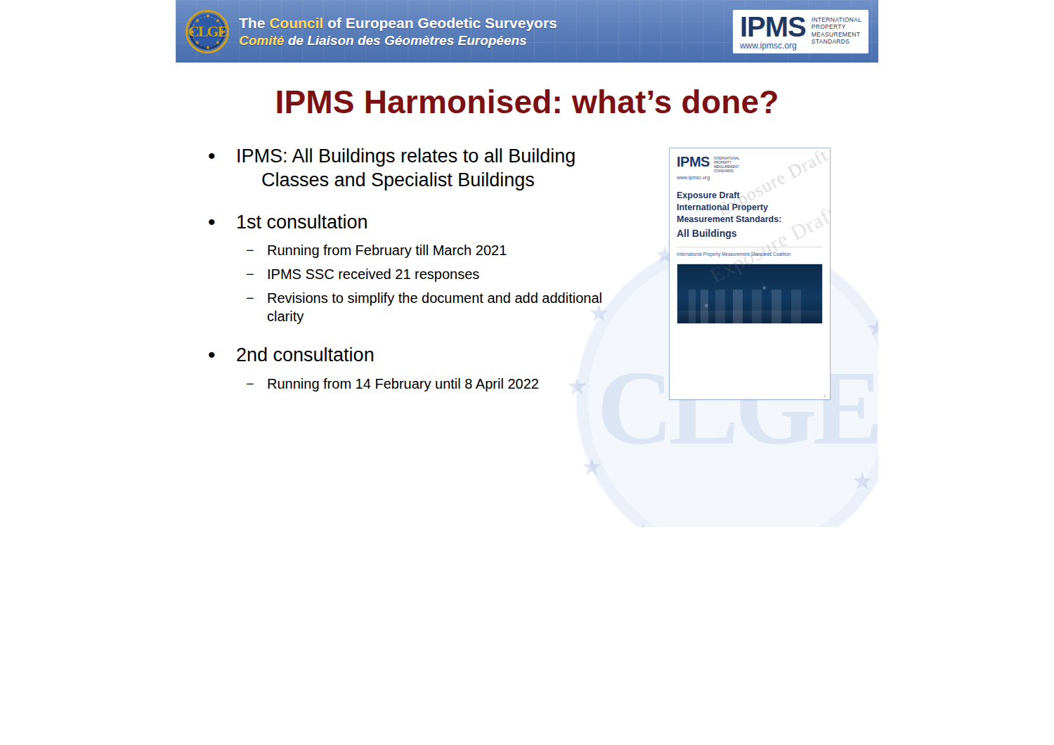CLGE
★ ★ ★ ★ ★ ★ ★ ★ ★ ★ ★ ★
CLGE
★ ★ ★ ★ ★ ★ ★ ★
The Council of European Geodetic Surveyors
Comité de Liaison des Géomètres Européens
IPMS
www.ipmsc.org
International
Property
Measurement
Standards
IPMS Harmonised: what’s done?
IPMS: All Buildings relates to all Building Classes and Specialist Buildings
1st consultation
Running from February till March 2021
IPMS SSC received 21 responses
Revisions to simplify the document and add additional clarity
2nd consultation
Running from 14 February until 8 April 2022
IPMS
International
Property
Measurement
Standards
www.ipmsc.org
Exposure Draft
International Property
Measurement Standards: All Buildings
International Property Measurement Standards Coalition
Exposure Draft
Exposure Draft
1